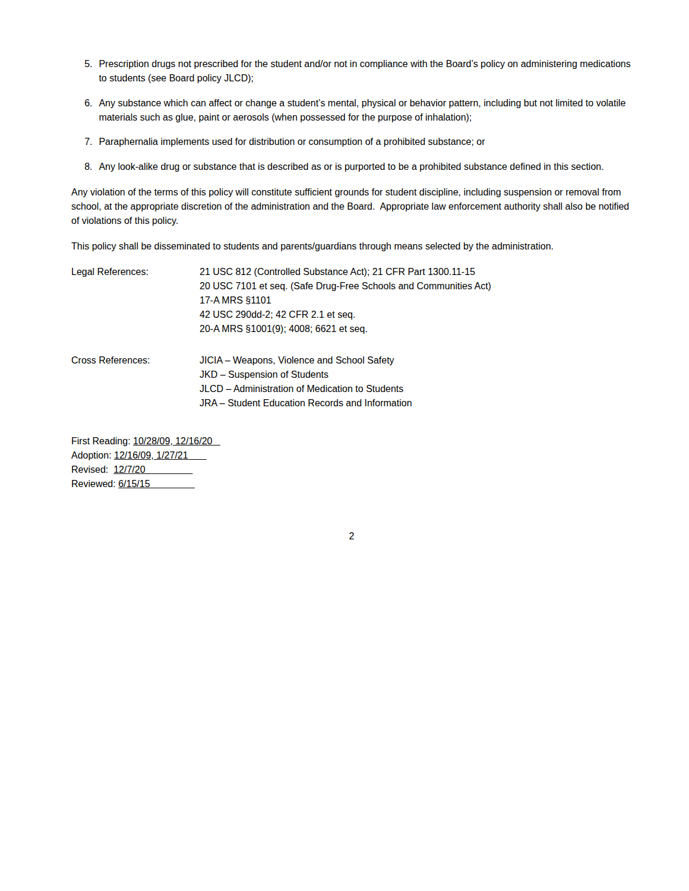Prescription drugs not prescribed for the student and/or not in compliance with the Board’s policy on administering medications to students (see Board policy JLCD);
Any substance which can affect or change a student’s mental, physical or behavior pattern, including but not limited to volatile materials such as glue, paint or aerosols (when possessed for the purpose of inhalation);
Paraphernalia implements used for distribution or consumption of a prohibited substance; or
Any look-alike drug or substance that is described as or is purported to be a prohibited substance defined in this section.
Any violation of the terms of this policy will constitute sufficient grounds for student discipline, including suspension or removal from school, at the appropriate discretion of the administration and the Board. Appropriate law enforcement authority shall also be notified of violations of this policy.
This policy shall be disseminated to students and parents/guardians through means selected by the administration.
Legal References:
21 USC 812 (Controlled Substance Act); 21 CFR Part 1300.11-15
20 USC 7101 et seq. (Safe Drug-Free Schools and Communities Act)
17-A MRS §1101
42 USC 290dd-2; 42 CFR 2.1 et seq.
20-A MRS §1001(9); 4008; 6621 et seq.
Cross References:
JICIA – Weapons, Violence and School Safety
JKD – Suspension of Students
JLCD – Administration of Medication to Students
JRA – Student Education Records and Information
First Reading: 10/28/09, 12/16/20
Adoption: 12/16/09, 1/27/21
Revised: 12/7/20
Reviewed: 6/15/15
2